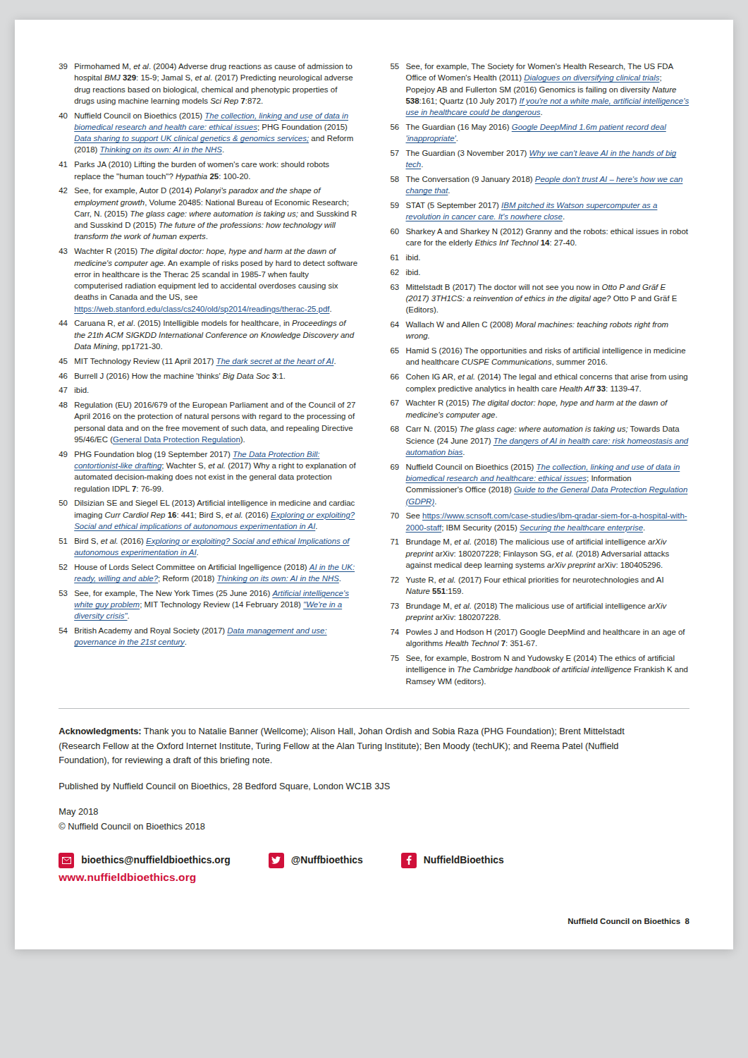39 Pirmohamed M, et al. (2004) Adverse drug reactions as cause of admission to hospital BMJ 329: 15-9; Jamal S, et al. (2017) Predicting neurological adverse drug reactions based on biological, chemical and phenotypic properties of drugs using machine learning models Sci Rep 7:872.
40 Nuffield Council on Bioethics (2015) The collection, linking and use of data in biomedical research and health care: ethical issues; PHG Foundation (2015) Data sharing to support UK clinical genetics & genomics services; and Reform (2018) Thinking on its own: AI in the NHS.
41 Parks JA (2010) Lifting the burden of women's care work: should robots replace the "human touch"? Hypathia 25: 100-20.
42 See, for example, Autor D (2014) Polanyi's paradox and the shape of employment growth, Volume 20485: National Bureau of Economic Research; Carr, N. (2015) The glass cage: where automation is taking us; and Susskind R and Susskind D (2015) The future of the professions: how technology will transform the work of human experts.
43 Wachter R (2015) The digital doctor: hope, hype and harm at the dawn of medicine's computer age. An example of risks posed by hard to detect software error in healthcare is the Therac 25 scandal in 1985-7 when faulty computerised radiation equipment led to accidental overdoses causing six deaths in Canada and the US, see https://web.stanford.edu/class/cs240/old/sp2014/readings/therac-25.pdf.
44 Caruana R, et al. (2015) Intelligible models for healthcare, in Proceedings of the 21th ACM SIGKDD International Conference on Knowledge Discovery and Data Mining, pp1721-30.
45 MIT Technology Review (11 April 2017) The dark secret at the heart of AI.
46 Burrell J (2016) How the machine 'thinks' Big Data Soc 3:1.
47ibid.
48 Regulation (EU) 2016/679 of the European Parliament and of the Council of 27 April 2016 on the protection of natural persons with regard to the processing of personal data and on the free movement of such data, and repealing Directive 95/46/EC (General Data Protection Regulation).
49 PHG Foundation blog (19 September 2017) The Data Protection Bill: contortionist-like drafting; Wachter S, et al. (2017) Why a right to explanation of automated decision-making does not exist in the general data protection regulation IDPL 7: 76-99.
50 Dilsizian SE and Siegel EL (2013) Artificial intelligence in medicine and cardiac imaging Curr Cardiol Rep 16: 441; Bird S, et al. (2016) Exploring or exploiting? Social and ethical implications of autonomous experimentation in AI.
51 Bird S, et al. (2016) Exploring or exploiting? Social and ethical Implications of autonomous experimentation in AI.
52 House of Lords Select Committee on Artificial Ingelligence (2018) AI in the UK: ready, willing and able?; Reform (2018) Thinking on its own: AI in the NHS.
53 See, for example, The New York Times (25 June 2016) Artificial intelligence's white guy problem; MIT Technology Review (14 February 2018) "We're in a diversity crisis".
54 British Academy and Royal Society (2017) Data management and use: governance in the 21st century.
55 See, for example, The Society for Women's Health Research, The US FDA Office of Women's Health (2011) Dialogues on diversifying clinical trials; Popejoy AB and Fullerton SM (2016) Genomics is failing on diversity Nature 538:161; Quartz (10 July 2017) If you're not a white male, artificial intelligence's use in healthcare could be dangerous.
56 The Guardian (16 May 2016) Google DeepMind 1.6m patient record deal 'inappropriate'.
57 The Guardian (3 November 2017) Why we can't leave AI in the hands of big tech.
58 The Conversation (9 January 2018) People don't trust AI – here's how we can change that.
59 STAT (5 September 2017) IBM pitched its Watson supercomputer as a revolution in cancer care. It's nowhere close.
60 Sharkey A and Sharkey N (2012) Granny and the robots: ethical issues in robot care for the elderly Ethics Inf Technol 14: 27-40.
61ibid.
62ibid.
63 Mittelstadt B (2017) The doctor will not see you now in Otto P and Gräf E (2017) 3TH1CS: a reinvention of ethics in the digital age? Otto P and Gräf E (Editors).
64 Wallach W and Allen C (2008) Moral machines: teaching robots right from wrong.
65 Hamid S (2016) The opportunities and risks of artificial intelligence in medicine and healthcare CUSPE Communications, summer 2016.
66 Cohen IG AR, et al. (2014) The legal and ethical concerns that arise from using complex predictive analytics in health care Health Aff 33: 1139-47.
67 Wachter R (2015) The digital doctor: hope, hype and harm at the dawn of medicine's computer age.
68 Carr N. (2015) The glass cage: where automation is taking us; Towards Data Science (24 June 2017) The dangers of AI in health care: risk homeostasis and automation bias.
69 Nuffield Council on Bioethics (2015) The collection, linking and use of data in biomedical research and healthcare: ethical issues; Information Commissioner's Office (2018) Guide to the General Data Protection Regulation (GDPR).
70 See https://www.scnsoft.com/case-studies/ibm-qradar-siem-for-a-hospital-with-2000-staff; IBM Security (2015) Securing the healthcare enterprise.
71 Brundage M, et al. (2018) The malicious use of artificial intelligence arXiv preprint arXiv: 180207228; Finlayson SG, et al. (2018) Adversarial attacks against medical deep learning systems arXiv preprint arXiv: 180405296.
72 Yuste R, et al. (2017) Four ethical priorities for neurotechnologies and AI Nature 551:159.
73 Brundage M, et al. (2018) The malicious use of artificial intelligence arXiv preprint arXiv: 180207228.
74 Powles J and Hodson H (2017) Google DeepMind and healthcare in an age of algorithms Health Technol 7: 351-67.
75 See, for example, Bostrom N and Yudowsky E (2014) The ethics of artificial intelligence in The Cambridge handbook of artificial intelligence Frankish K and Ramsey WM (editors).
Acknowledgments: Thank you to Natalie Banner (Wellcome); Alison Hall, Johan Ordish and Sobia Raza (PHG Foundation); Brent Mittelstadt (Research Fellow at the Oxford Internet Institute, Turing Fellow at the Alan Turing Institute); Ben Moody (techUK); and Reema Patel (Nuffield Foundation), for reviewing a draft of this briefing note.
Published by Nuffield Council on Bioethics, 28 Bedford Square, London WC1B 3JS
May 2018
© Nuffield Council on Bioethics 2018
bioethics@nuffieldbioethics.org @Nuffbioethics NuffieldBioethics
www.nuffieldbioethics.org
Nuffield Council on Bioethics 8